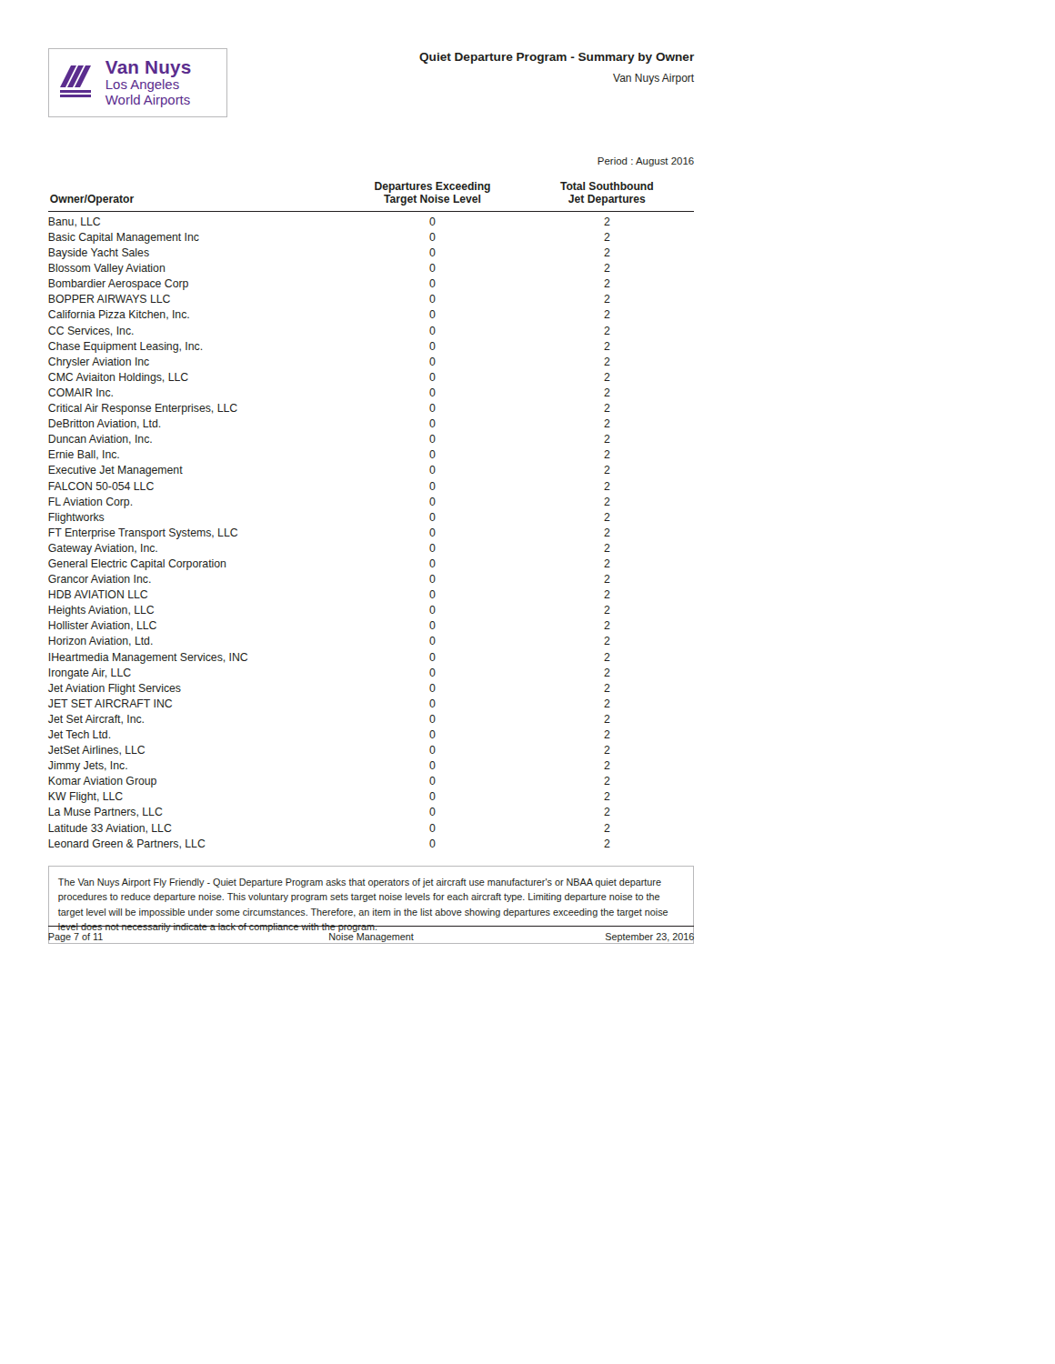Van Nuys
Los Angeles
World Airports
Quiet Departure Program - Summary by Owner
Van Nuys Airport
Period : August 2016
| Owner/Operator | Departures Exceeding Target Noise Level | Total Southbound Jet Departures |
| --- | --- | --- |
| Banu, LLC | 0 | 2 |
| Basic Capital Management Inc | 0 | 2 |
| Bayside Yacht Sales | 0 | 2 |
| Blossom Valley Aviation | 0 | 2 |
| Bombardier Aerospace Corp | 0 | 2 |
| BOPPER AIRWAYS LLC | 0 | 2 |
| California Pizza Kitchen, Inc. | 0 | 2 |
| CC Services, Inc. | 0 | 2 |
| Chase Equipment Leasing, Inc. | 0 | 2 |
| Chrysler Aviation Inc | 0 | 2 |
| CMC Aviaiton Holdings, LLC | 0 | 2 |
| COMAIR Inc. | 0 | 2 |
| Critical Air Response Enterprises, LLC | 0 | 2 |
| DeBritton Aviation, Ltd. | 0 | 2 |
| Duncan Aviation, Inc. | 0 | 2 |
| Ernie Ball, Inc. | 0 | 2 |
| Executive Jet Management | 0 | 2 |
| FALCON 50-054 LLC | 0 | 2 |
| FL Aviation Corp. | 0 | 2 |
| Flightworks | 0 | 2 |
| FT Enterprise Transport Systems, LLC | 0 | 2 |
| Gateway Aviation, Inc. | 0 | 2 |
| General Electric Capital Corporation | 0 | 2 |
| Grancor Aviation Inc. | 0 | 2 |
| HDB AVIATION LLC | 0 | 2 |
| Heights Aviation, LLC | 0 | 2 |
| Hollister Aviation, LLC | 0 | 2 |
| Horizon Aviation, Ltd. | 0 | 2 |
| IHeartmedia Management Services, INC | 0 | 2 |
| Irongate Air, LLC | 0 | 2 |
| Jet Aviation Flight Services | 0 | 2 |
| JET SET AIRCRAFT INC | 0 | 2 |
| Jet Set Aircraft, Inc. | 0 | 2 |
| Jet Tech Ltd. | 0 | 2 |
| JetSet Airlines, LLC | 0 | 2 |
| Jimmy Jets, Inc. | 0 | 2 |
| Komar Aviation Group | 0 | 2 |
| KW Flight, LLC | 0 | 2 |
| La Muse Partners, LLC | 0 | 2 |
| Latitude 33 Aviation, LLC | 0 | 2 |
| Leonard Green & Partners, LLC | 0 | 2 |
The Van Nuys Airport Fly Friendly - Quiet Departure Program asks that operators of jet aircraft use manufacturer's or NBAA quiet departure procedures to reduce departure noise. This voluntary program sets target noise levels for each aircraft type. Limiting departure noise to the target level will be impossible under some circumstances. Therefore, an item in the list above showing departures exceeding the target noise level does not necessarily indicate a lack of compliance with the program.
Page 7 of 11
Noise Management
September 23, 2016